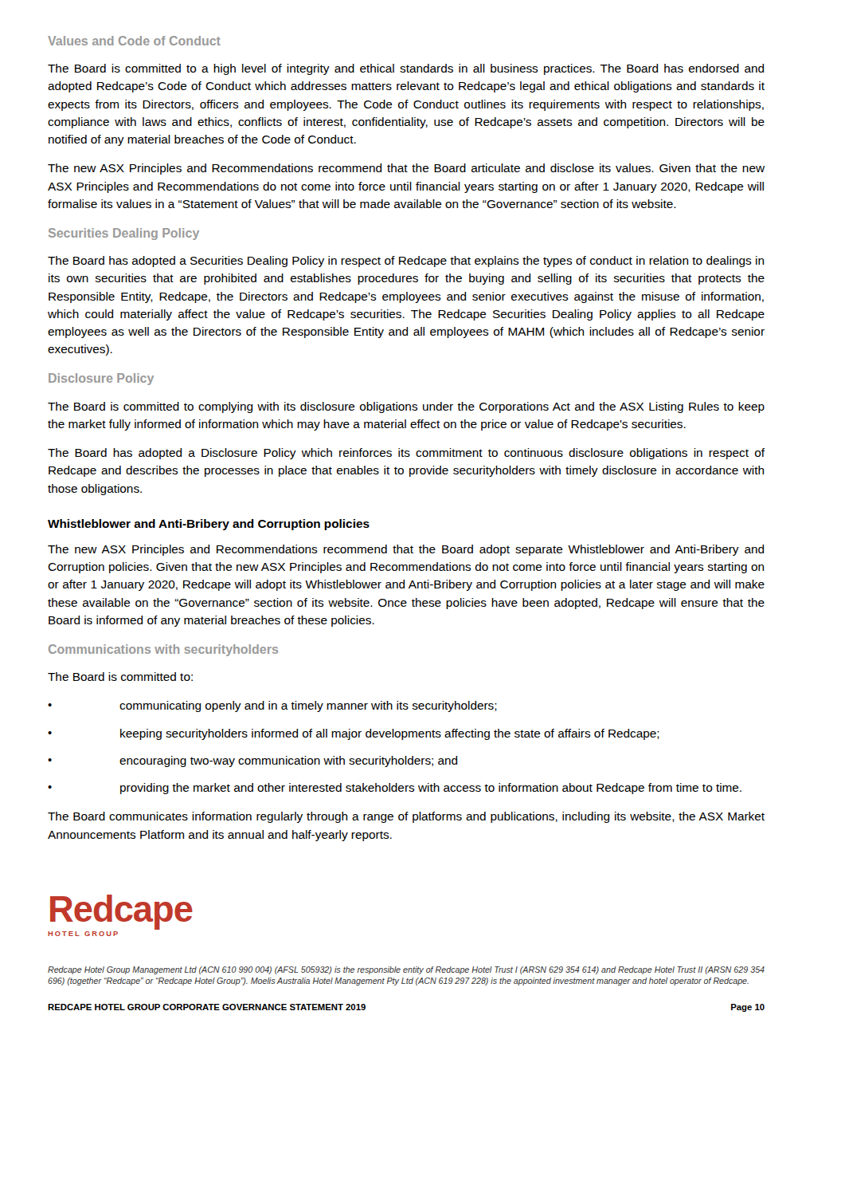Values and Code of Conduct
The Board is committed to a high level of integrity and ethical standards in all business practices. The Board has endorsed and adopted Redcape’s Code of Conduct which addresses matters relevant to Redcape’s legal and ethical obligations and standards it expects from its Directors, officers and employees. The Code of Conduct outlines its requirements with respect to relationships, compliance with laws and ethics, conflicts of interest, confidentiality, use of Redcape’s assets and competition. Directors will be notified of any material breaches of the Code of Conduct.
The new ASX Principles and Recommendations recommend that the Board articulate and disclose its values. Given that the new ASX Principles and Recommendations do not come into force until financial years starting on or after 1 January 2020, Redcape will formalise its values in a “Statement of Values” that will be made available on the “Governance” section of its website.
Securities Dealing Policy
The Board has adopted a Securities Dealing Policy in respect of Redcape that explains the types of conduct in relation to dealings in its own securities that are prohibited and establishes procedures for the buying and selling of its securities that protects the Responsible Entity, Redcape, the Directors and Redcape’s employees and senior executives against the misuse of information, which could materially affect the value of Redcape’s securities. The Redcape Securities Dealing Policy applies to all Redcape employees as well as the Directors of the Responsible Entity and all employees of MAHM (which includes all of Redcape’s senior executives).
Disclosure Policy
The Board is committed to complying with its disclosure obligations under the Corporations Act and the ASX Listing Rules to keep the market fully informed of information which may have a material effect on the price or value of Redcape's securities.
The Board has adopted a Disclosure Policy which reinforces its commitment to continuous disclosure obligations in respect of Redcape and describes the processes in place that enables it to provide securityholders with timely disclosure in accordance with those obligations.
Whistleblower and Anti-Bribery and Corruption policies
The new ASX Principles and Recommendations recommend that the Board adopt separate Whistleblower and Anti-Bribery and Corruption policies. Given that the new ASX Principles and Recommendations do not come into force until financial years starting on or after 1 January 2020, Redcape will adopt its Whistleblower and Anti-Bribery and Corruption policies at a later stage and will make these available on the “Governance” section of its website. Once these policies have been adopted, Redcape will ensure that the Board is informed of any material breaches of these policies.
Communications with securityholders
The Board is committed to:
communicating openly and in a timely manner with its securityholders;
keeping securityholders informed of all major developments affecting the state of affairs of Redcape;
encouraging two-way communication with securityholders; and
providing the market and other interested stakeholders with access to information about Redcape from time to time.
The Board communicates information regularly through a range of platforms and publications, including its website, the ASX Market Announcements Platform and its annual and half-yearly reports.
Redcape
HOTEL GROUP
Redcape Hotel Group Management Ltd (ACN 610 990 004) (AFSL 505932) is the responsible entity of Redcape Hotel Trust I (ARSN 629 354 614) and Redcape Hotel Trust II (ARSN 629 354 696) (together “Redcape” or “Redcape Hotel Group”). Moelis Australia Hotel Management Pty Ltd (ACN 619 297 228) is the appointed investment manager and hotel operator of Redcape.
REDCAPE HOTEL GROUP CORPORATE GOVERNANCE STATEMENT 2019 Page 10